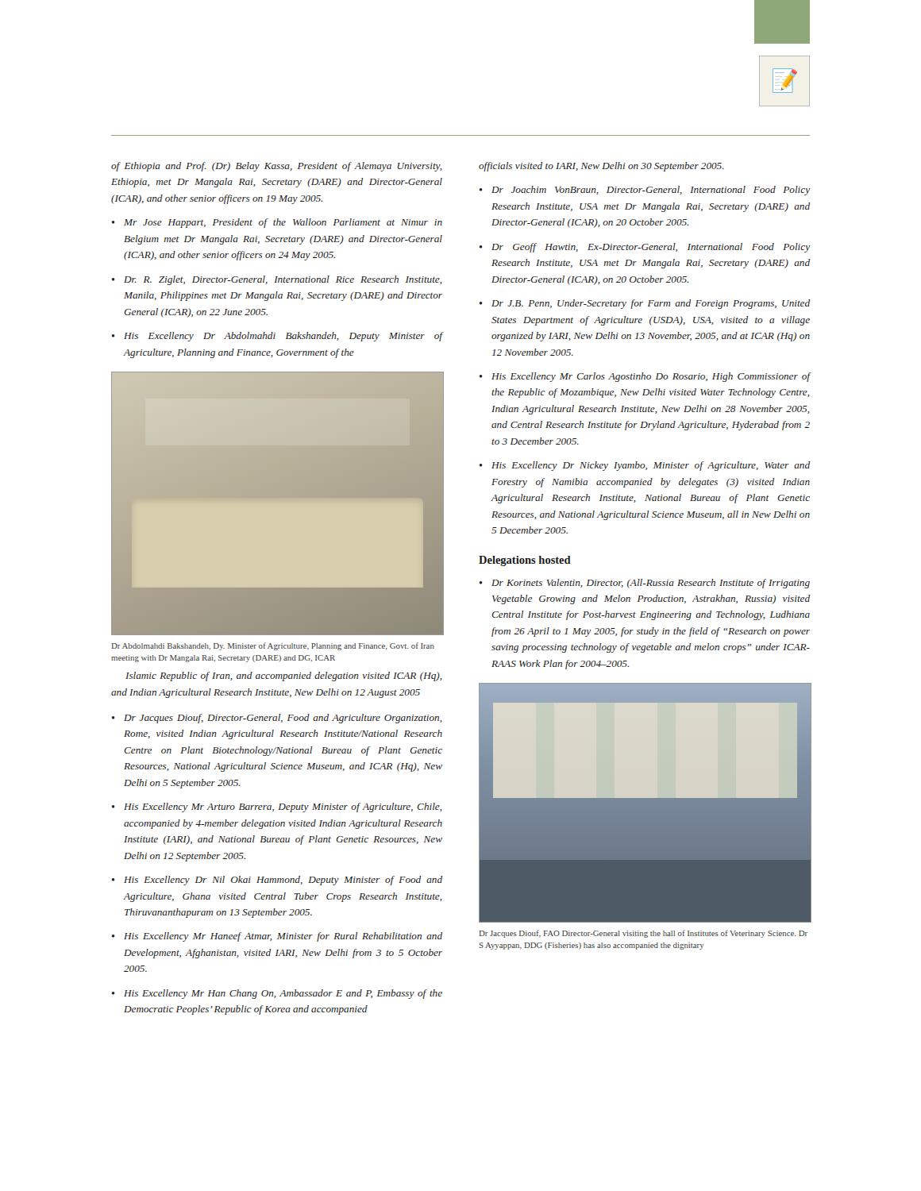📝
of Ethiopia and Prof. (Dr) Belay Kassa, President of Alemaya University, Ethiopia, met Dr Mangala Rai, Secretary (DARE) and Director-General (ICAR), and other senior officers on 19 May 2005.
Mr Jose Happart, President of the Walloon Parliament at Nimur in Belgium met Dr Mangala Rai, Secretary (DARE) and Director-General (ICAR), and other senior officers on 24 May 2005.
Dr. R. Ziglet, Director-General, International Rice Research Institute, Manila, Philippines met Dr Mangala Rai, Secretary (DARE) and Director General (ICAR), on 22 June 2005.
His Excellency Dr Abdolmahdi Bakshandeh, Deputy Minister of Agriculture, Planning and Finance, Government of the
Dr Abdolmahdi Bakshandeh, Dy. Minister of Agriculture, Planning and Finance, Govt. of Iran meeting with Dr Mangala Rai, Secretary (DARE) and DG, ICAR
Islamic Republic of Iran, and accompanied delegation visited ICAR (Hq), and Indian Agricultural Research Institute, New Delhi on 12 August 2005
Dr Jacques Diouf, Director-General, Food and Agriculture Organization, Rome, visited Indian Agricultural Research Institute/National Research Centre on Plant Biotechnology/National Bureau of Plant Genetic Resources, National Agricultural Science Museum, and ICAR (Hq), New Delhi on 5 September 2005.
His Excellency Mr Arturo Barrera, Deputy Minister of Agriculture, Chile, accompanied by 4-member delegation visited Indian Agricultural Research Institute (IARI), and National Bureau of Plant Genetic Resources, New Delhi on 12 September 2005.
His Excellency Dr Nil Okai Hammond, Deputy Minister of Food and Agriculture, Ghana visited Central Tuber Crops Research Institute, Thiruvananthapuram on 13 September 2005.
His Excellency Mr Haneef Atmar, Minister for Rural Rehabilitation and Development, Afghanistan, visited IARI, New Delhi from 3 to 5 October 2005.
His Excellency Mr Han Chang On, Ambassador E and P, Embassy of the Democratic Peoples’ Republic of Korea and accompanied
officials visited to IARI, New Delhi on 30 September 2005.
Dr Joachim VonBraun, Director-General, International Food Policy Research Institute, USA met Dr Mangala Rai, Secretary (DARE) and Director-General (ICAR), on 20 October 2005.
Dr Geoff Hawtin, Ex-Director-General, International Food Policy Research Institute, USA met Dr Mangala Rai, Secretary (DARE) and Director-General (ICAR), on 20 October 2005.
Dr J.B. Penn, Under-Secretary for Farm and Foreign Programs, United States Department of Agriculture (USDA), USA, visited to a village organized by IARI, New Delhi on 13 November, 2005, and at ICAR (Hq) on 12 November 2005.
His Excellency Mr Carlos Agostinho Do Rosario, High Commissioner of the Republic of Mozambique, New Delhi visited Water Technology Centre, Indian Agricultural Research Institute, New Delhi on 28 November 2005, and Central Research Institute for Dryland Agriculture, Hyderabad from 2 to 3 December 2005.
His Excellency Dr Nickey Iyambo, Minister of Agriculture, Water and Forestry of Namibia accompanied by delegates (3) visited Indian Agricultural Research Institute, National Bureau of Plant Genetic Resources, and National Agricultural Science Museum, all in New Delhi on 5 December 2005.
Delegations hosted
Dr Korinets Valentin, Director, (All-Russia Research Institute of Irrigating Vegetable Growing and Melon Production, Astrakhan, Russia) visited Central Institute for Post-harvest Engineering and Technology, Ludhiana from 26 April to 1 May 2005, for study in the field of “Research on power saving processing technology of vegetable and melon crops” under ICAR-RAAS Work Plan for 2004–2005.
Dr Jacques Diouf, FAO Director-General visiting the hall of Institutes of Veterinary Science. Dr S Ayyappan, DDG (Fisheries) has also accompanied the dignitary